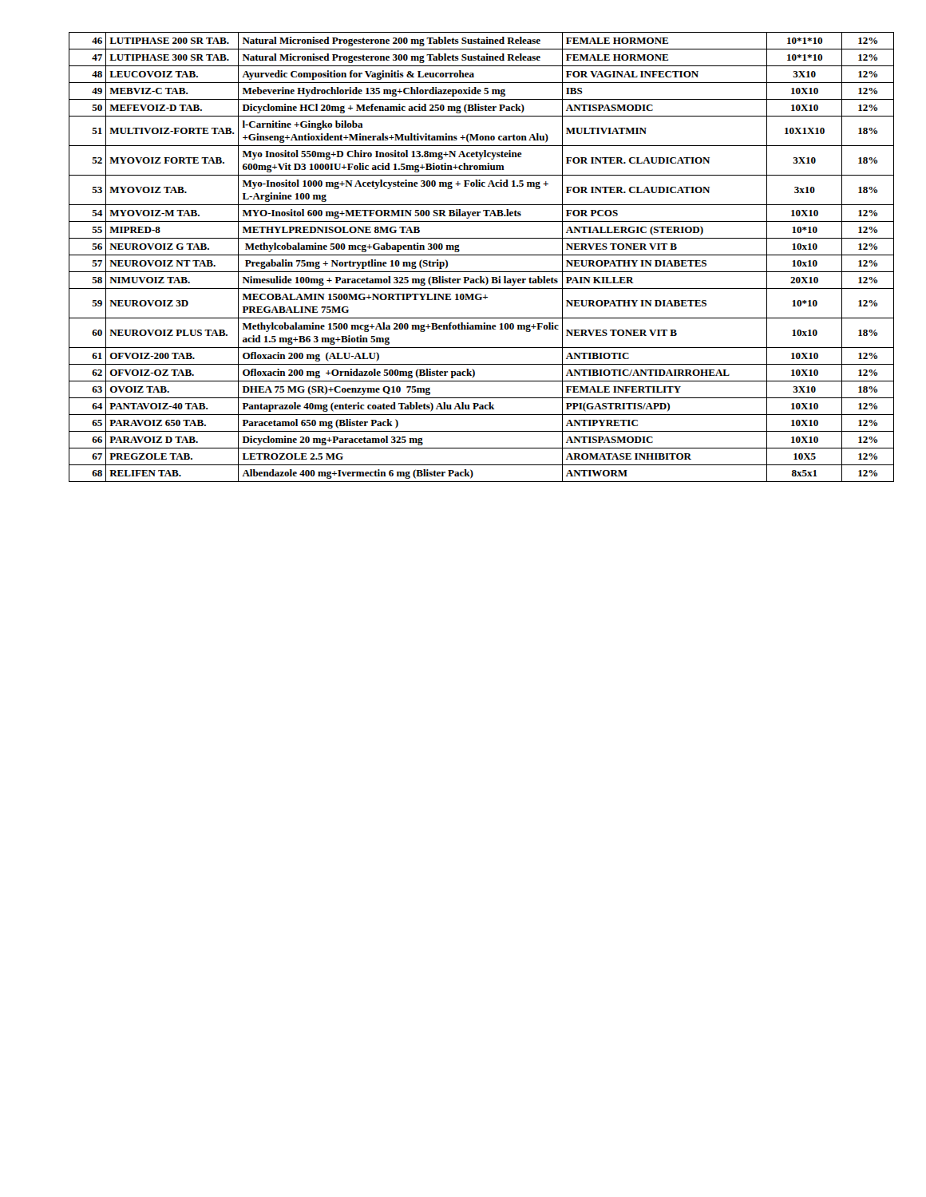| | 46 | LUTIPHASE 200 SR TAB. | Natural Micronised Progesterone 200 mg Tablets Sustained Release | FEMALE HORMONE | 10*1*10 | 12% |
| | 47 | LUTIPHASE 300 SR TAB. | Natural Micronised Progesterone 300 mg Tablets Sustained Release | FEMALE HORMONE | 10*1*10 | 12% |
| | 48 | LEUCOVOIZ TAB. | Ayurvedic Composition for Vaginitis & Leucorrohea | FOR VAGINAL INFECTION | 3X10 | 12% |
| | 49 | MEBVIZ-C TAB. | Mebeverine Hydrochloride 135 mg+Chlordiazepoxide 5 mg | IBS | 10X10 | 12% |
| | 50 | MEFEVOIZ-D TAB. | Dicyclomine HCl 20mg + Mefenamic acid 250 mg (Blister Pack) | ANTISPASMODIC | 10X10 | 12% |
| | 51 | MULTIVOIZ-FORTE TAB. | l-Carnitine +Gingko biloba +Ginseng+Antioxident+Minerals+Multivitamins +(Mono carton Alu) | MULTIVIATMIN | 10X1X10 | 18% |
| | 52 | MYOVOIZ FORTE TAB. | Myo Inositol 550mg+D Chiro Inositol 13.8mg+N Acetylcysteine 600mg+Vit D3 1000IU+Folic acid 1.5mg+Biotin+chromium | FOR INTER. CLAUDICATION | 3X10 | 18% |
| | 53 | MYOVOIZ TAB. | Myo-Inositol 1000 mg+N Acetylcysteine 300 mg + Folic Acid 1.5 mg + L-Arginine 100 mg | FOR INTER. CLAUDICATION | 3x10 | 18% |
| | 54 | MYOVOIZ-M TAB. | MYO-Inositol 600 mg+METFORMIN 500 SR Bilayer TAB.lets | FOR PCOS | 10X10 | 12% |
| | 55 | MIPRED-8 | METHYLPREDNISOLONE 8MG TAB | ANTIALLERGIC (STERIOD) | 10*10 | 12% |
| | 56 | NEUROVOIZ G TAB. | Methylcobalamine 500 mcg+Gabapentin 300 mg | NERVES TONER VIT B | 10x10 | 12% |
| | 57 | NEUROVOIZ NT TAB. | Pregabalin 75mg + Nortryptline 10 mg (Strip) | NEUROPATHY IN DIABETES | 10x10 | 12% |
| | 58 | NIMUVOIZ TAB. | Nimesulide 100mg + Paracetamol 325 mg (Blister Pack) Bi layer tablets | PAIN KILLER | 20X10 | 12% |
| | 59 | NEUROVOIZ 3D | MECOBALAMIN 1500MG+NORTIPTYLINE 10MG+ PREGABALINE 75MG | NEUROPATHY IN DIABETES | 10*10 | 12% |
| | 60 | NEUROVOIZ PLUS TAB. | Methylcobalamine 1500 mcg+Ala 200 mg+Benfothiamine 100 mg+Folic acid 1.5 mg+B6 3 mg+Biotin 5mg | NERVES TONER VIT B | 10x10 | 18% |
| | 61 | OFVOIZ-200 TAB. | Ofloxacin 200 mg (ALU-ALU) | ANTIBIOTIC | 10X10 | 12% |
| | 62 | OFVOIZ-OZ TAB. | Ofloxacin 200 mg +Ornidazole 500mg (Blister pack) | ANTIBIOTIC/ANTIDAIRROHEAL | 10X10 | 12% |
| | 63 | OVOIZ TAB. | DHEA 75 MG (SR)+Coenzyme Q10 75mg | FEMALE INFERTILITY | 3X10 | 18% |
| | 64 | PANTAVOIZ-40 TAB. | Pantaprazole 40mg (enteric coated Tablets) Alu Alu Pack | PPI(GASTRITIS/APD) | 10X10 | 12% |
| | 65 | PARAVOIZ 650 TAB. | Paracetamol 650 mg (Blister Pack ) | ANTIPYRETIC | 10X10 | 12% |
| | 66 | PARAVOIZ D TAB. | Dicyclomine 20 mg+Paracetamol 325 mg | ANTISPASMODIC | 10X10 | 12% |
| | 67 | PREGZOLE TAB. | LETROZOLE 2.5 MG | AROMATASE INHIBITOR | 10X5 | 12% |
| | 68 | RELIFEN TAB. | Albendazole 400 mg+Ivermectin 6 mg (Blister Pack) | ANTIWORM | 8x5x1 | 12% |